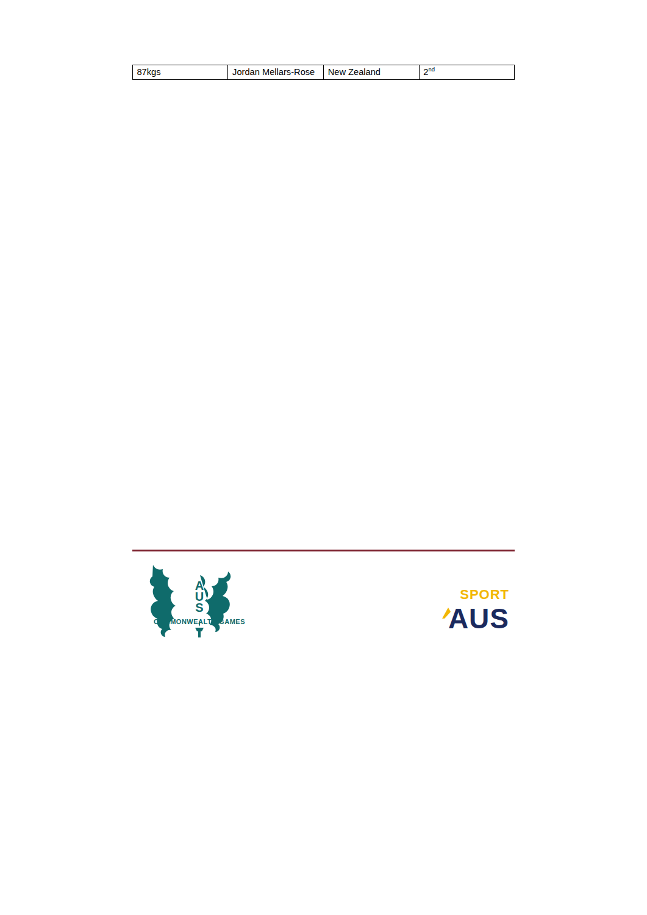| 87kgs | Jordan Mellars-Rose | New Zealand | 2 nd |
A U S COMMONWEALTH GAMES
SPORT AUS